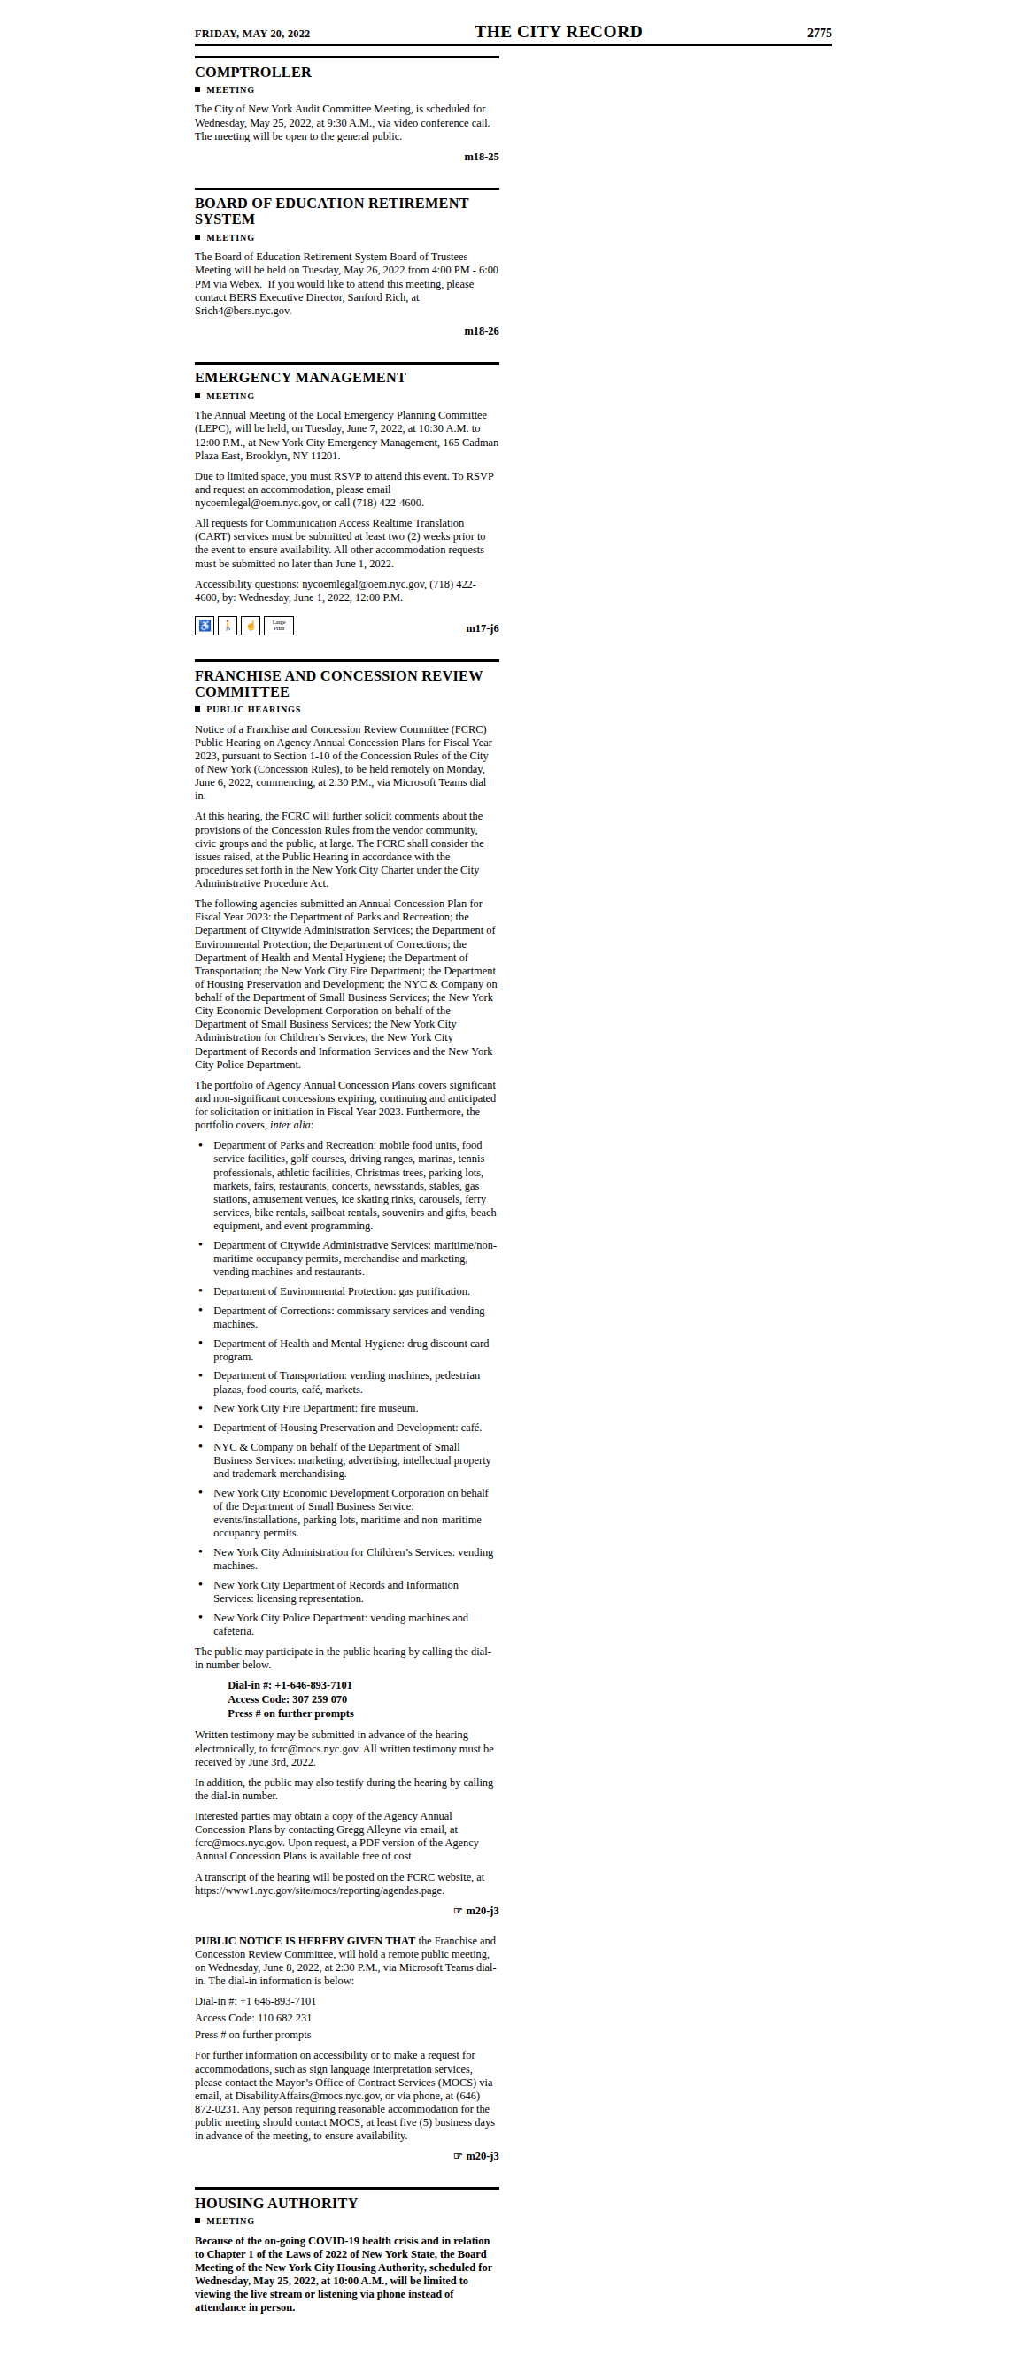FRIDAY, MAY 20, 2022
THE CITY RECORD
2775
COMPTROLLER
MEETING
The City of New York Audit Committee Meeting, is scheduled for Wednesday, May 25, 2022, at 9:30 A.M., via video conference call. The meeting will be open to the general public.
m18-25
BOARD OF EDUCATION RETIREMENT SYSTEM
MEETING
The Board of Education Retirement System Board of Trustees Meeting will be held on Tuesday, May 26, 2022 from 4:00 PM - 6:00 PM via Webex. If you would like to attend this meeting, please contact BERS Executive Director, Sanford Rich, at Srich4@bers.nyc.gov.
m18-26
EMERGENCY MANAGEMENT
MEETING
The Annual Meeting of the Local Emergency Planning Committee (LEPC), will be held, on Tuesday, June 7, 2022, at 10:30 A.M. to 12:00 P.M., at New York City Emergency Management, 165 Cadman Plaza East, Brooklyn, NY 11201.
Due to limited space, you must RSVP to attend this event. To RSVP and request an accommodation, please email nycoemlegal@oem.nyc.gov, or call (718) 422-4600.
All requests for Communication Access Realtime Translation (CART) services must be submitted at least two (2) weeks prior to the event to ensure availability. All other accommodation requests must be submitted no later than June 1, 2022.
Accessibility questions: nycoemlegal@oem.nyc.gov, (718) 422-4600, by: Wednesday, June 1, 2022, 12:00 P.M.
♿ 🚶 ☝ Large
Print
m17-j6
FRANCHISE AND CONCESSION REVIEW COMMITTEE
PUBLIC HEARINGS
Notice of a Franchise and Concession Review Committee (FCRC) Public Hearing on Agency Annual Concession Plans for Fiscal Year 2023, pursuant to Section 1-10 of the Concession Rules of the City of New York (Concession Rules), to be held remotely on Monday, June 6, 2022, commencing, at 2:30 P.M., via Microsoft Teams dial in.
At this hearing, the FCRC will further solicit comments about the provisions of the Concession Rules from the vendor community, civic groups and the public, at large. The FCRC shall consider the issues raised, at the Public Hearing in accordance with the procedures set forth in the New York City Charter under the City Administrative Procedure Act.
The following agencies submitted an Annual Concession Plan for Fiscal Year 2023: the Department of Parks and Recreation; the Department of Citywide Administration Services; the Department of Environmental Protection; the Department of Corrections; the Department of Health and Mental Hygiene; the Department of Transportation; the New York City Fire Department; the Department of Housing Preservation and Development; the NYC & Company on behalf of the Department of Small Business Services; the New York City Economic Development Corporation on behalf of the Department of Small Business Services; the New York City Administration for Children’s Services; the New York City Department of Records and Information Services and the New York City Police Department.
The portfolio of Agency Annual Concession Plans covers significant and non-significant concessions expiring, continuing and anticipated for solicitation or initiation in Fiscal Year 2023. Furthermore, the portfolio covers, inter alia:
Department of Parks and Recreation: mobile food units, food service facilities, golf courses, driving ranges, marinas, tennis professionals, athletic facilities, Christmas trees, parking lots, markets, fairs, restaurants, concerts, newsstands, stables, gas stations, amusement venues, ice skating rinks, carousels, ferry services, bike rentals, sailboat rentals, souvenirs and gifts, beach equipment, and event programming.
Department of Citywide Administrative Services: maritime/non-maritime occupancy permits, merchandise and marketing, vending machines and restaurants.
Department of Environmental Protection: gas purification.
Department of Corrections: commissary services and vending machines.
Department of Health and Mental Hygiene: drug discount card program.
Department of Transportation: vending machines, pedestrian plazas, food courts, café, markets.
New York City Fire Department: fire museum.
Department of Housing Preservation and Development: café.
NYC & Company on behalf of the Department of Small Business Services: marketing, advertising, intellectual property and trademark merchandising.
New York City Economic Development Corporation on behalf of the Department of Small Business Service: events/installations, parking lots, maritime and non-maritime occupancy permits.
New York City Administration for Children’s Services: vending machines.
New York City Department of Records and Information Services: licensing representation.
New York City Police Department: vending machines and cafeteria.
The public may participate in the public hearing by calling the dial-in number below.
Dial-in #: +1-646-893-7101
Access Code: 307 259 070
Press # on further prompts
Written testimony may be submitted in advance of the hearing electronically, to fcrc@mocs.nyc.gov. All written testimony must be received by June 3rd, 2022.
In addition, the public may also testify during the hearing by calling the dial-in number.
Interested parties may obtain a copy of the Agency Annual Concession Plans by contacting Gregg Alleyne via email, at fcrc@mocs.nyc.gov. Upon request, a PDF version of the Agency Annual Concession Plans is available free of cost.
A transcript of the hearing will be posted on the FCRC website, at https://www1.nyc.gov/site/mocs/reporting/agendas.page.
☞ m20-j3
PUBLIC NOTICE IS HEREBY GIVEN THAT the Franchise and Concession Review Committee, will hold a remote public meeting, on Wednesday, June 8, 2022, at 2:30 P.M., via Microsoft Teams dial-in. The dial-in information is below:
Dial-in #: +1 646-893-7101
Access Code: 110 682 231
Press # on further prompts
For further information on accessibility or to make a request for accommodations, such as sign language interpretation services, please contact the Mayor’s Office of Contract Services (MOCS) via email, at DisabilityAffairs@mocs.nyc.gov, or via phone, at (646) 872-0231. Any person requiring reasonable accommodation for the public meeting should contact MOCS, at least five (5) business days in advance of the meeting, to ensure availability.
☞ m20-j3
HOUSING AUTHORITY
MEETING
Because of the on-going COVID-19 health crisis and in relation to Chapter 1 of the Laws of 2022 of New York State, the Board Meeting of the New York City Housing Authority, scheduled for Wednesday, May 25, 2022, at 10:00 A.M., will be limited to viewing the live stream or listening via phone instead of attendance in person.